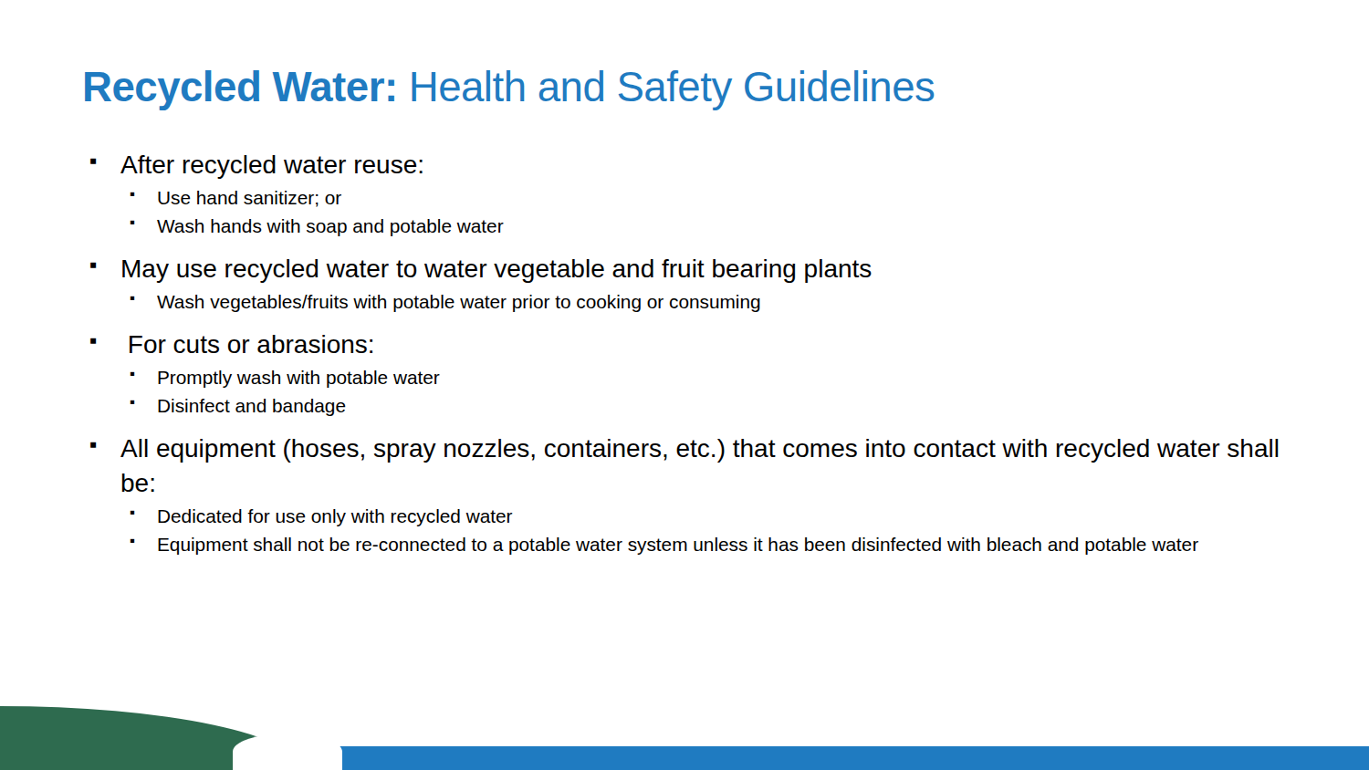Recycled Water: Health and Safety Guidelines
After recycled water reuse:
Use hand sanitizer; or
Wash hands with soap and potable water
May use recycled water to water vegetable and fruit bearing plants
Wash vegetables/fruits with potable water prior to cooking or consuming
For cuts or abrasions:
Promptly wash with potable water
Disinfect and bandage
All equipment (hoses, spray nozzles, containers, etc.) that comes into contact with recycled water shall be:
Dedicated for use only with recycled water
Equipment shall not be re-connected to a potable water system unless it has been disinfected with bleach and potable water